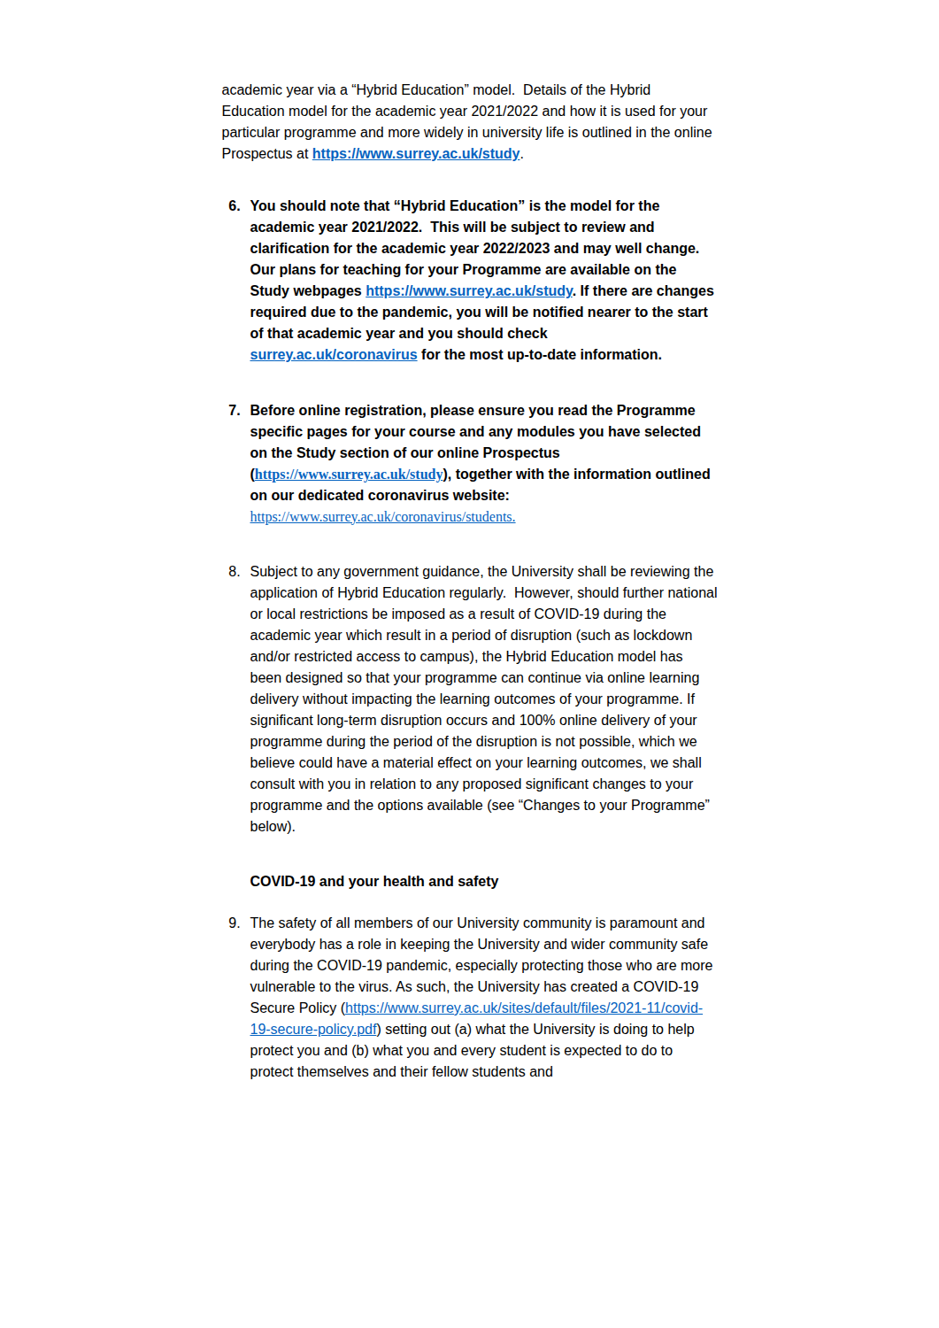academic year via a “Hybrid Education” model. Details of the Hybrid Education model for the academic year 2021/2022 and how it is used for your particular programme and more widely in university life is outlined in the online Prospectus at https://www.surrey.ac.uk/study.
You should note that “Hybrid Education” is the model for the academic year 2021/2022. This will be subject to review and clarification for the academic year 2022/2023 and may well change. Our plans for teaching for your Programme are available on the Study webpages https://www.surrey.ac.uk/study. If there are changes required due to the pandemic, you will be notified nearer to the start of that academic year and you should check surrey.ac.uk/coronavirus for the most up-to-date information.
Before online registration, please ensure you read the Programme specific pages for your course and any modules you have selected on the Study section of our online Prospectus (https://www.surrey.ac.uk/study), together with the information outlined on our dedicated coronavirus website: https://www.surrey.ac.uk/coronavirus/students.
Subject to any government guidance, the University shall be reviewing the application of Hybrid Education regularly. However, should further national or local restrictions be imposed as a result of COVID-19 during the academic year which result in a period of disruption (such as lockdown and/or restricted access to campus), the Hybrid Education model has been designed so that your programme can continue via online learning delivery without impacting the learning outcomes of your programme. If significant long-term disruption occurs and 100% online delivery of your programme during the period of the disruption is not possible, which we believe could have a material effect on your learning outcomes, we shall consult with you in relation to any proposed significant changes to your programme and the options available (see “Changes to your Programme” below).
COVID-19 and your health and safety
The safety of all members of our University community is paramount and everybody has a role in keeping the University and wider community safe during the COVID-19 pandemic, especially protecting those who are more vulnerable to the virus. As such, the University has created a COVID-19 Secure Policy (https://www.surrey.ac.uk/sites/default/files/2021-11/covid-19-secure-policy.pdf) setting out (a) what the University is doing to help protect you and (b) what you and every student is expected to do to protect themselves and their fellow students and